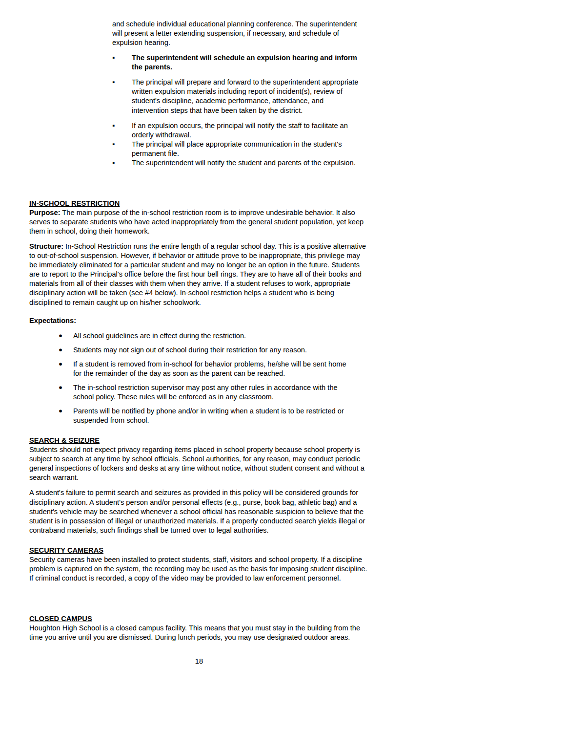and schedule individual educational planning conference. The superintendent will present a letter extending suspension, if necessary, and schedule of expulsion hearing.
The superintendent will schedule an expulsion hearing and inform the parents.
The principal will prepare and forward to the superintendent appropriate written expulsion materials including report of incident(s), review of student's discipline, academic performance, attendance, and intervention steps that have been taken by the district.
If an expulsion occurs, the principal will notify the staff to facilitate an orderly withdrawal.
The principal will place appropriate communication in the student's permanent file.
The superintendent will notify the student and parents of the expulsion.
IN-SCHOOL RESTRICTION
Purpose: The main purpose of the in-school restriction room is to improve undesirable behavior. It also serves to separate students who have acted inappropriately from the general student population, yet keep them in school, doing their homework.
Structure: In-School Restriction runs the entire length of a regular school day. This is a positive alternative to out-of-school suspension. However, if behavior or attitude prove to be inappropriate, this privilege may be immediately eliminated for a particular student and may no longer be an option in the future. Students are to report to the Principal's office before the first hour bell rings. They are to have all of their books and materials from all of their classes with them when they arrive. If a student refuses to work, appropriate disciplinary action will be taken (see #4 below). In-school restriction helps a student who is being disciplined to remain caught up on his/her schoolwork.
Expectations:
All school guidelines are in effect during the restriction.
Students may not sign out of school during their restriction for any reason.
If a student is removed from in-school for behavior problems, he/she will be sent home for the remainder of the day as soon as the parent can be reached.
The in-school restriction supervisor may post any other rules in accordance with the school policy. These rules will be enforced as in any classroom.
Parents will be notified by phone and/or in writing when a student is to be restricted or suspended from school.
SEARCH & SEIZURE
Students should not expect privacy regarding items placed in school property because school property is subject to search at any time by school officials. School authorities, for any reason, may conduct periodic general inspections of lockers and desks at any time without notice, without student consent and without a search warrant.
A student's failure to permit search and seizures as provided in this policy will be considered grounds for disciplinary action. A student's person and/or personal effects (e.g., purse, book bag, athletic bag) and a student's vehicle may be searched whenever a school official has reasonable suspicion to believe that the student is in possession of illegal or unauthorized materials. If a properly conducted search yields illegal or contraband materials, such findings shall be turned over to legal authorities.
SECURITY CAMERAS
Security cameras have been installed to protect students, staff, visitors and school property. If a discipline problem is captured on the system, the recording may be used as the basis for imposing student discipline. If criminal conduct is recorded, a copy of the video may be provided to law enforcement personnel.
CLOSED CAMPUS
Houghton High School is a closed campus facility. This means that you must stay in the building from the time you arrive until you are dismissed. During lunch periods, you may use designated outdoor areas.
18